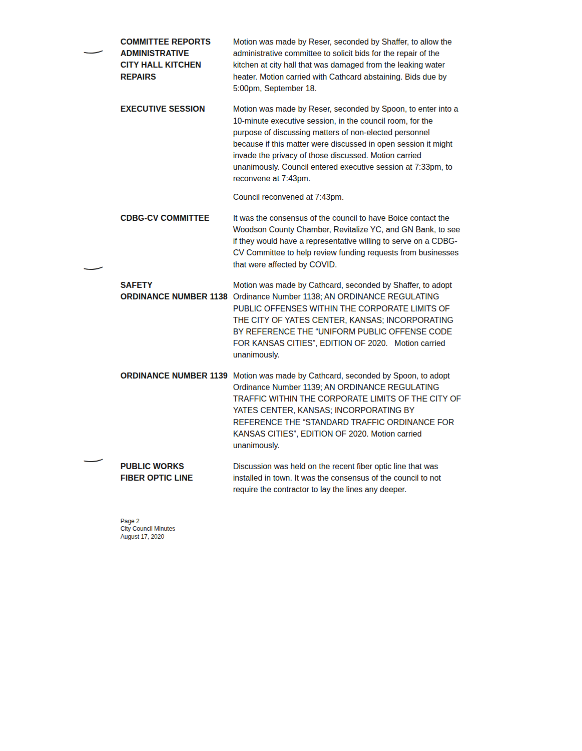‿
‿
‿
| Committee Reports Administrative City Hall Kitchen Repairs | Motion was made by Reser, seconded by Shaffer, to allow the administrative committee to solicit bids for the repair of the kitchen at city hall that was damaged from the leaking water heater. Motion carried with Cathcard abstaining. Bids due by 5:00pm, September 18. |
| Executive Session | Motion was made by Reser, seconded by Spoon, to enter into a 10-minute executive session, in the council room, for the purpose of discussing matters of non-elected personnel because if this matter were discussed in open session it might invade the privacy of those discussed. Motion carried unanimously. Council entered executive session at 7:33pm, to reconvene at 7:43pm. Council reconvened at 7:43pm. |
| CDBG-CV Committee | It was the consensus of the council to have Boice contact the Woodson County Chamber, Revitalize YC, and GN Bank, to see if they would have a representative willing to serve on a CDBG-CV Committee to help review funding requests from businesses that were affected by COVID. |
| Safety Ordinance Number 1138 | Motion was made by Cathcard, seconded by Shaffer, to adopt Ordinance Number 1138; AN ORDINANCE REGULATING PUBLIC OFFENSES WITHIN THE CORPORATE LIMITS OF THE CITY OF YATES CENTER, KANSAS; INCORPORATING BY REFERENCE THE “UNIFORM PUBLIC OFFENSE CODE FOR KANSAS CITIES”, EDITION OF 2020. Motion carried unanimously. |
| Ordinance Number 1139 | Motion was made by Cathcard, seconded by Spoon, to adopt Ordinance Number 1139; AN ORDINANCE REGULATING TRAFFIC WITHIN THE CORPORATE LIMITS OF THE CITY OF YATES CENTER, KANSAS; INCORPORATING BY REFERENCE THE “STANDARD TRAFFIC ORDINANCE FOR KANSAS CITIES”, EDITION OF 2020. Motion carried unanimously. |
| Public Works Fiber Optic Line | Discussion was held on the recent fiber optic line that was installed in town. It was the consensus of the council to not require the contractor to lay the lines any deeper. |
Page 2
City Council Minutes
August 17, 2020